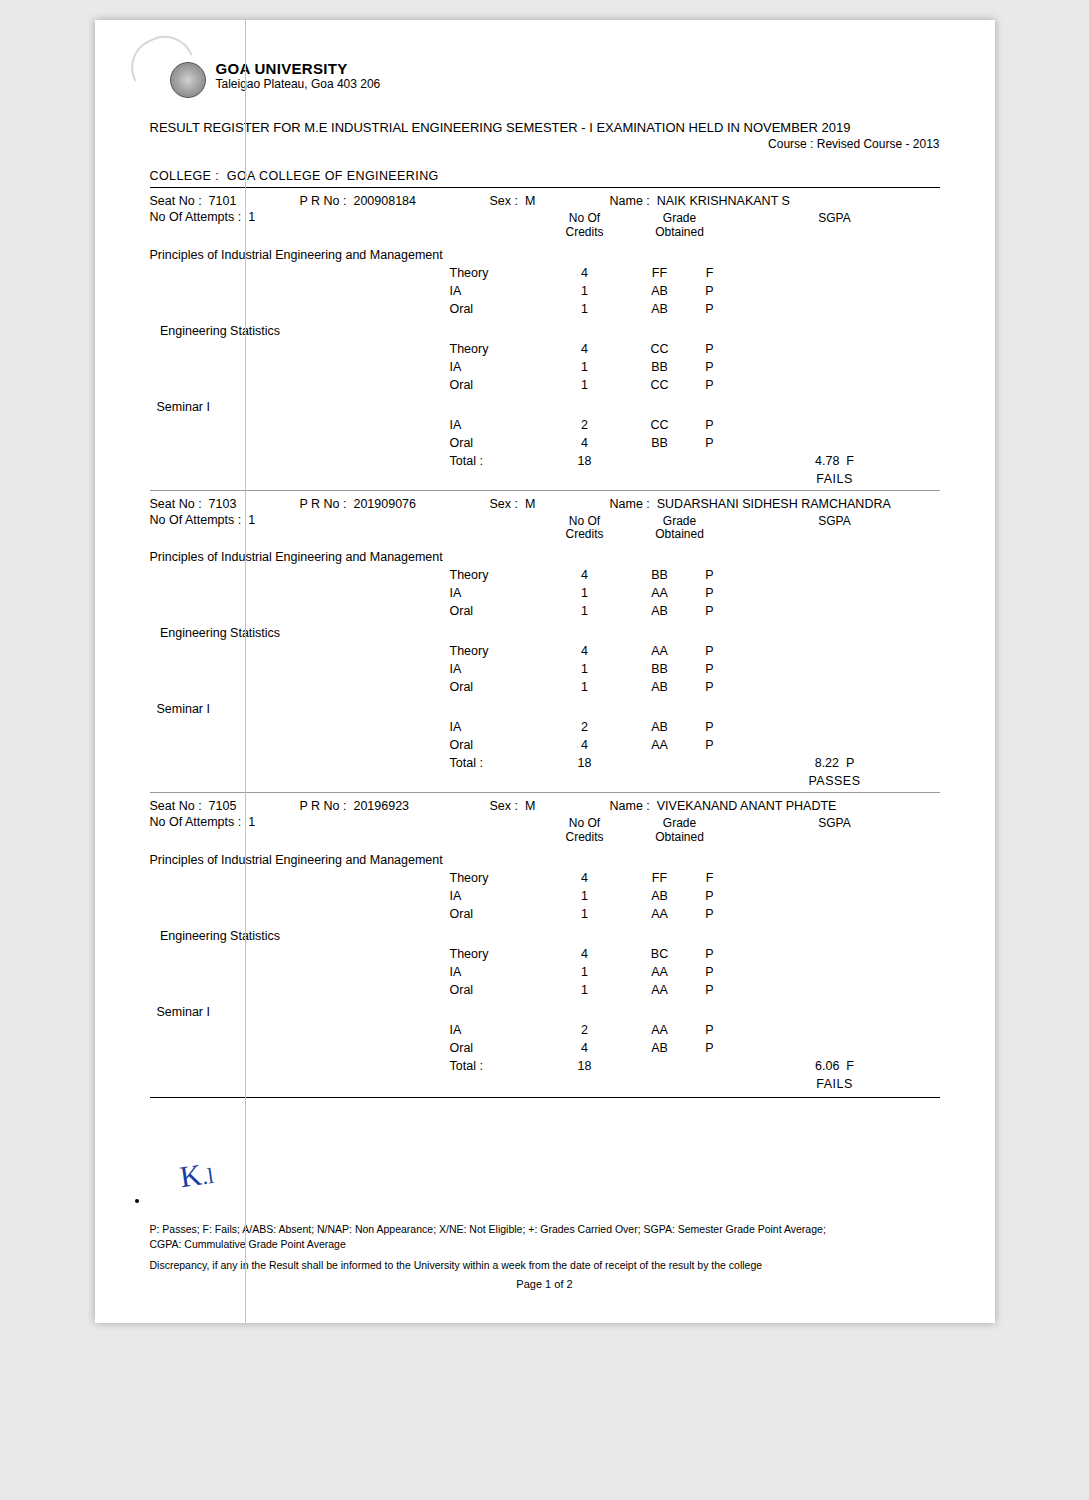GOA UNIVERSITY
Taleigao Plateau, Goa 403 206
RESULT REGISTER FOR M.E INDUSTRIAL ENGINEERING SEMESTER - I EXAMINATION HELD IN NOVEMBER 2019
Course : Revised Course - 2013
COLLEGE : GOA COLLEGE OF ENGINEERING
Seat No : 7101 P R No : 200908184 Sex : M Name : NAIK KRISHNAKANT S
No Of Attempts : 1
| | | No Of Credits | Grade Obtained | SGPA |
| Principles of Industrial Engineering and Management |
| | Theory | 4 | FF | F | |
| | IA | 1 | AB | P | |
| | Oral | 1 | AB | P | |
| Engineering Statistics |
| | Theory | 4 | CC | P | |
| | IA | 1 | BB | P | |
| | Oral | 1 | CC | P | |
| Seminar I |
| | IA | 2 | CC | P | |
| | Oral | 4 | BB | P | |
| | Total : | 18 | | 4.78 F |
| | FAILS |
Seat No : 7103 P R No : 201909076 Sex : M Name : SUDARSHANI SIDHESH RAMCHANDRA
No Of Attempts : 1
| | | No Of Credits | Grade Obtained | SGPA |
| Principles of Industrial Engineering and Management |
| | Theory | 4 | BB | P | |
| | IA | 1 | AA | P | |
| | Oral | 1 | AB | P | |
| Engineering Statistics |
| | Theory | 4 | AA | P | |
| | IA | 1 | BB | P | |
| | Oral | 1 | AB | P | |
| Seminar I |
| | IA | 2 | AB | P | |
| | Oral | 4 | AA | P | |
| | Total : | 18 | | 8.22 P |
| | PASSES |
Seat No : 7105 P R No : 20196923 Sex : M Name : VIVEKANAND ANANT PHADTE
No Of Attempts : 1
| | | No Of Credits | Grade Obtained | SGPA |
| Principles of Industrial Engineering and Management |
| | Theory | 4 | FF | F | |
| | IA | 1 | AB | P | |
| | Oral | 1 | AA | P | |
| Engineering Statistics |
| | Theory | 4 | BC | P | |
| | IA | 1 | AA | P | |
| | Oral | 1 | AA | P | |
| Seminar I |
| | IA | 2 | AA | P | |
| | Oral | 4 | AB | P | |
| | Total : | 18 | | 6.06 F |
| | FAILS |
K.l
P: Passes; F: Fails; A/ABS: Absent; N/NAP: Non Appearance; X/NE: Not Eligible; +: Grades Carried Over; SGPA: Semester Grade Point Average;
CGPA: Cummulative Grade Point Average
Discrepancy, if any in the Result shall be informed to the University within a week from the date of receipt of the result by the college
Page 1 of 2